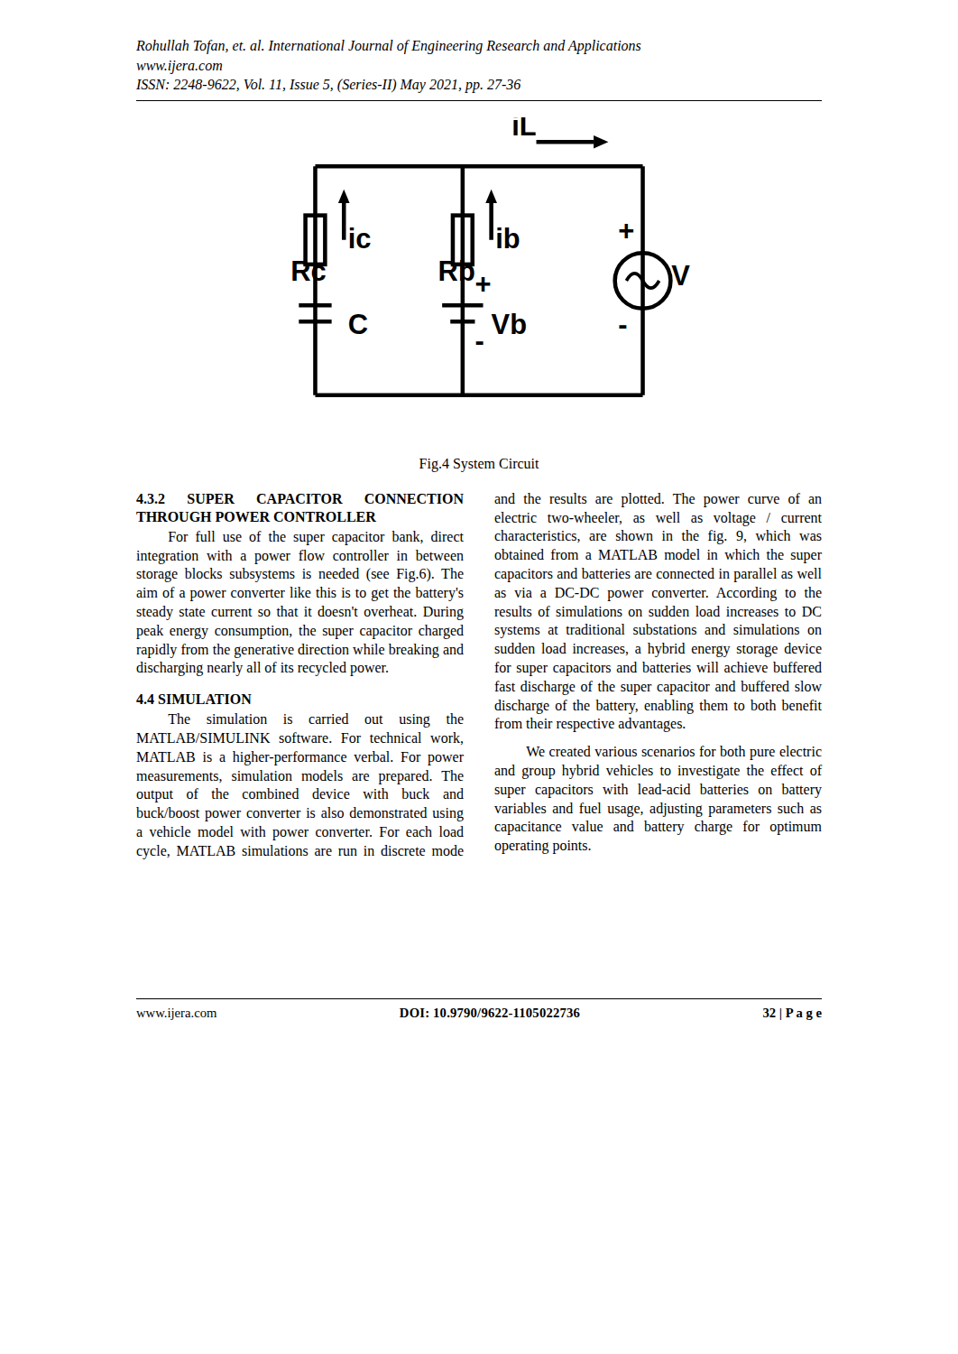Rohullah Tofan, et. al. International Journal of Engineering Research and Applications
www.ijera.com
ISSN: 2248-9622, Vol. 11, Issue 5, (Series-II) May 2021, pp. 27-36
Fig.4 System Circuit
4.3.2 Super Capacitor Connection Through Power Controller
For full use of the super capacitor bank, direct integration with a power flow controller in between storage blocks subsystems is needed (see Fig.6). The aim of a power converter like this is to get the battery's steady state current so that it doesn't overheat. During peak energy consumption, the super capacitor charged rapidly from the generative direction while breaking and discharging nearly all of its recycled power.
4.4 Simulation
The simulation is carried out using the MATLAB/SIMULINK software. For technical work, MATLAB is a higher-performance verbal. For power measurements, simulation models are prepared. The output of the combined device with buck and buck/boost power converter is also demonstrated using a vehicle model with power converter. For each load cycle, MATLAB simulations are run in discrete mode and the results are plotted. The power curve of an electric two-wheeler, as well as voltage / current characteristics, are shown in the fig. 9, which was obtained from a MATLAB model in which the super capacitors and batteries are connected in parallel as well as via a DC-DC power converter. According to the results of simulations on sudden load increases to DC systems at traditional substations and simulations on sudden load increases, a hybrid energy storage device for super capacitors and batteries will achieve buffered fast discharge of the super capacitor and buffered slow discharge of the battery, enabling them to both benefit from their respective advantages.
We created various scenarios for both pure electric and group hybrid vehicles to investigate the effect of super capacitors with lead-acid batteries on battery variables and fuel usage, adjusting parameters such as capacitance value and battery charge for optimum operating points.
www.ijera.com DOI: 10.9790/9622-1105022736 32 | P a g e